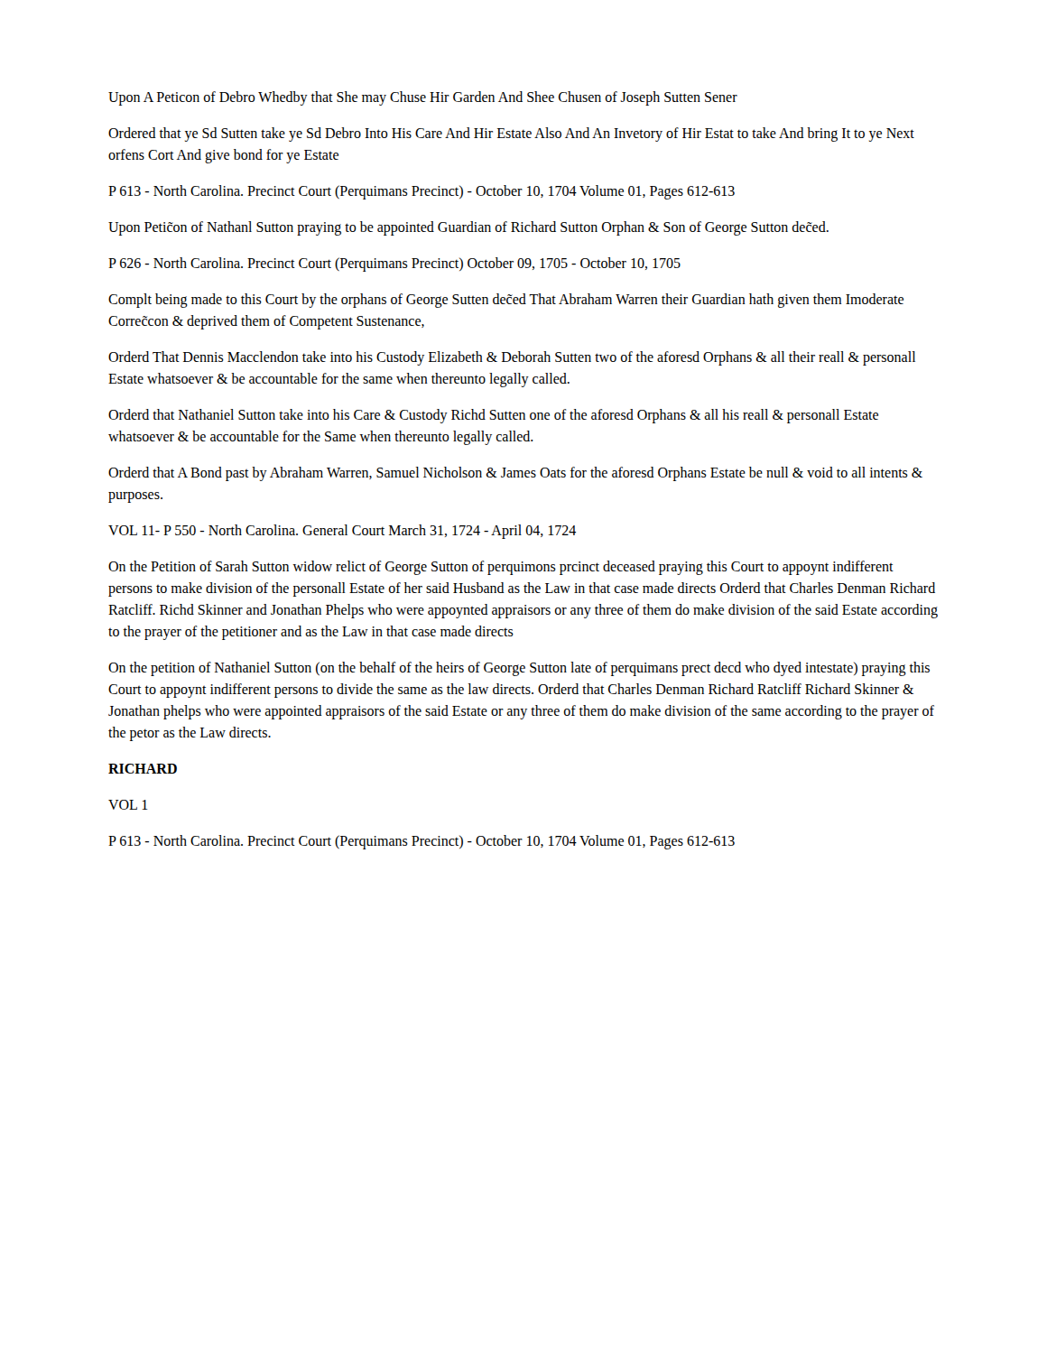Upon A Peticon of Debro Whedby that She may Chuse Hir Garden And Shee Chusen of Joseph Sutten Sener
Ordered that ye Sd Sutten take ye Sd Debro Into His Care And Hir Estate Also And An Invetory of Hir Estat to take And bring It to ye Next orfens Cort And give bond for ye Estate
P 613 - North Carolina. Precinct Court (Perquimans Precinct) - October 10, 1704 Volume 01, Pages 612-613
Upon Petic̃on of Nathanl Sutton praying to be appointed Guardian of Richard Sutton Orphan & Son of George Sutton dec̃ed.
P 626 - North Carolina. Precinct Court (Perquimans Precinct) October 09, 1705 - October 10, 1705
Complt being made to this Court by the orphans of George Sutten dec̃ed That Abraham Warren their Guardian hath given them Imoderate Correc̃con & deprived them of Competent Sustenance,
Orderd That Dennis Macclendon take into his Custody Elizabeth & Deborah Sutten two of the aforesd Orphans & all their reall & personall Estate whatsoever & be accountable for the same when thereunto legally called.
Orderd that Nathaniel Sutton take into his Care & Custody Richd Sutten one of the aforesd Orphans & all his reall & personall Estate whatsoever & be accountable for the Same when thereunto legally called.
Orderd that A Bond past by Abraham Warren, Samuel Nicholson & James Oats for the aforesd Orphans Estate be null & void to all intents & purposes.
VOL 11- P 550 - North Carolina. General Court March 31, 1724 - April 04, 1724
On the Petition of Sarah Sutton widow relict of George Sutton of perquimons prcinct deceased praying this Court to appoynt indifferent persons to make division of the personall Estate of her said Husband as the Law in that case made directs Orderd that Charles Denman Richard Ratcliff. Richd Skinner and Jonathan Phelps who were appoynted appraisors or any three of them do make division of the said Estate according to the prayer of the petitioner and as the Law in that case made directs
On the petition of Nathaniel Sutton (on the behalf of the heirs of George Sutton late of perquimans prect decd who dyed intestate) praying this Court to appoynt indifferent persons to divide the same as the law directs. Orderd that Charles Denman Richard Ratcliff Richard Skinner & Jonathan phelps who were appointed appraisors of the said Estate or any three of them do make division of the same according to the prayer of the petor as the Law directs.
RICHARD
VOL 1
P 613 - North Carolina. Precinct Court (Perquimans Precinct) - October 10, 1704 Volume 01, Pages 612-613